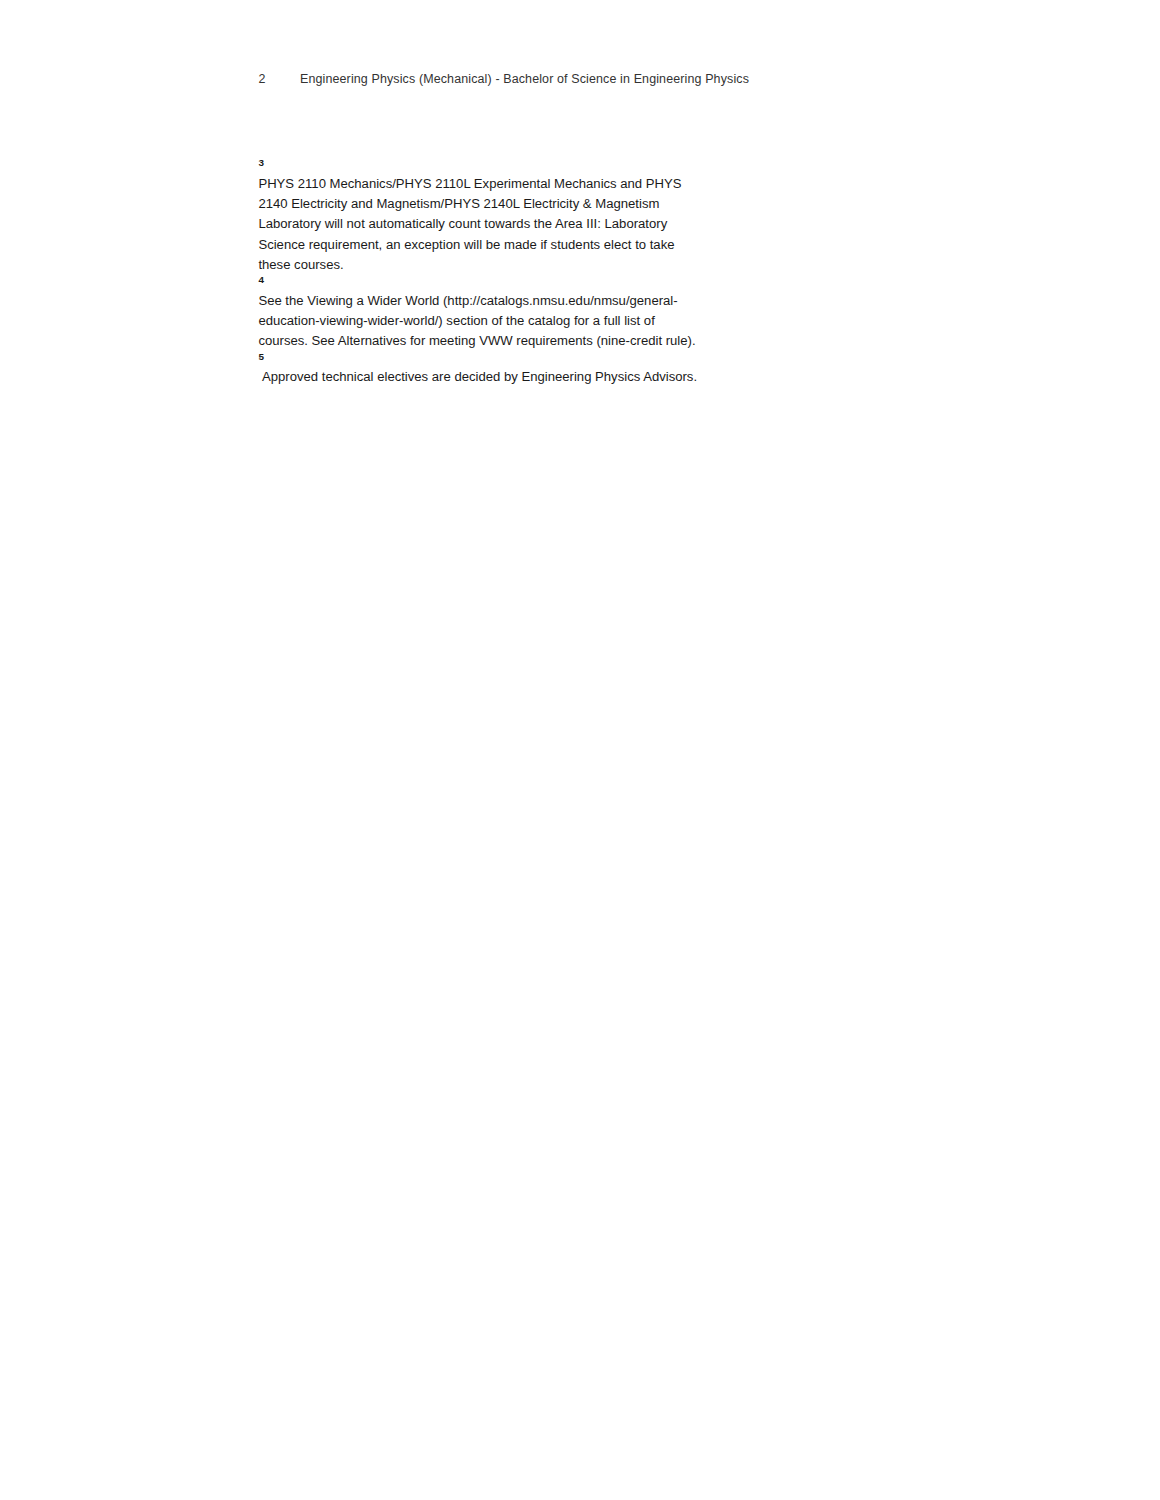2 Engineering Physics (Mechanical) - Bachelor of Science in Engineering Physics
3
PHYS 2110 Mechanics/PHYS 2110L Experimental Mechanics and PHYS 2140 Electricity and Magnetism/PHYS 2140L Electricity & Magnetism Laboratory will not automatically count towards the Area III: Laboratory Science requirement, an exception will be made if students elect to take these courses.
4
See the Viewing a Wider World (http://catalogs.nmsu.edu/nmsu/general-education-viewing-wider-world/) section of the catalog for a full list of courses. See Alternatives for meeting VWW requirements (nine-credit rule).
5
Approved technical electives are decided by Engineering Physics Advisors.